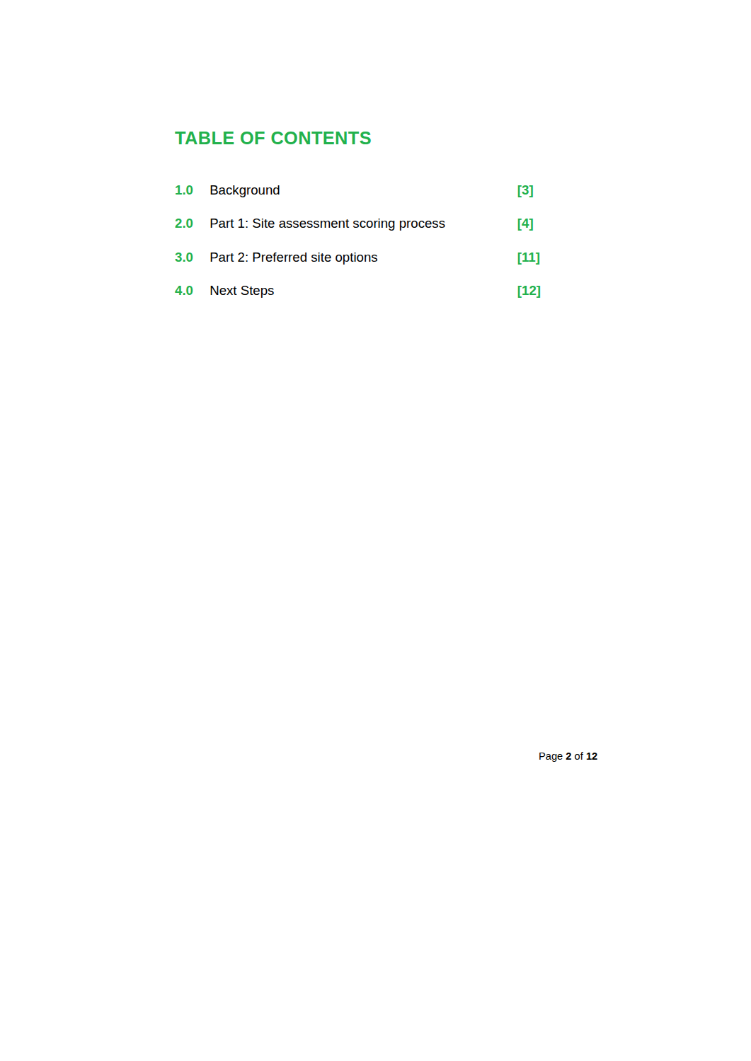TABLE OF CONTENTS
| 1.0 | Background | [3] |
| 2.0 | Part 1: Site assessment scoring process | [4] |
| 3.0 | Part 2: Preferred site options | [11] |
| 4.0 | Next Steps | [12] |
Page 2 of 12